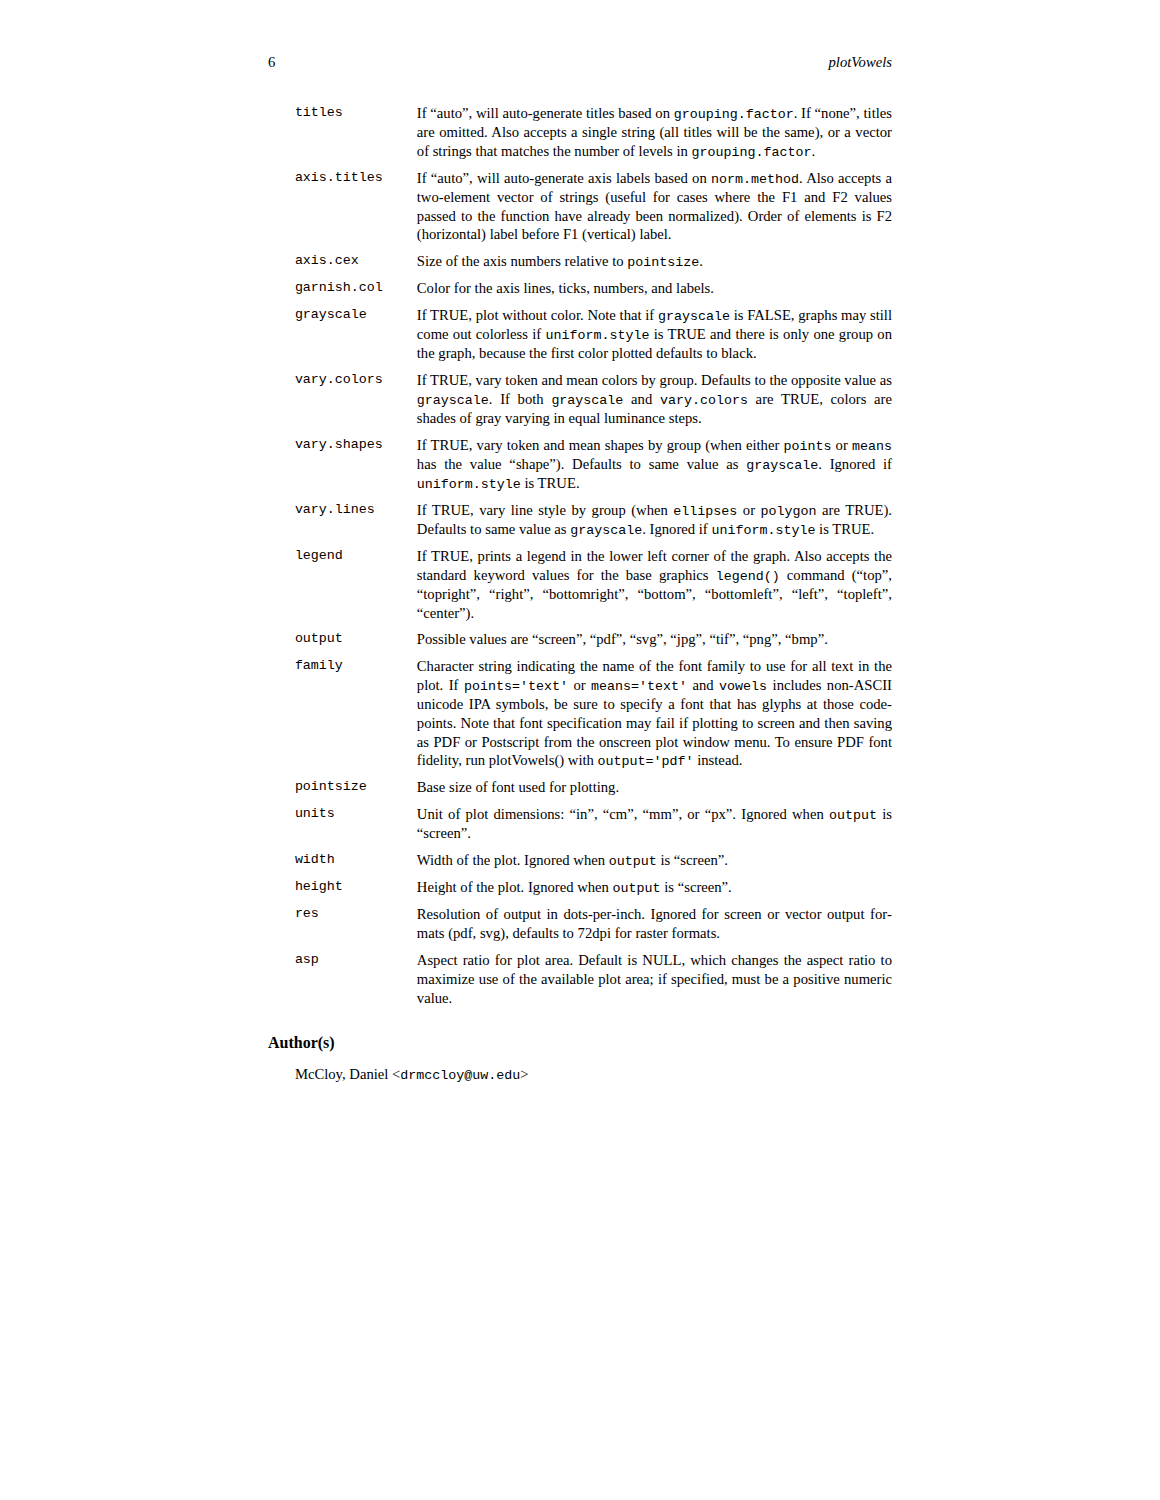6 plotVowels
titles
If “auto”, will auto-generate titles based on grouping.factor. If “none”, titles are omitted. Also accepts a single string (all titles will be the same), or a vector of strings that matches the number of levels in grouping.factor.
axis.titles
If “auto”, will auto-generate axis labels based on norm.method. Also accepts a two-element vector of strings (useful for cases where the F1 and F2 values passed to the function have already been normalized). Order of elements is F2 (horizontal) label before F1 (vertical) label.
axis.cex
Size of the axis numbers relative to pointsize.
garnish.col
Color for the axis lines, ticks, numbers, and labels.
grayscale
If TRUE, plot without color. Note that if grayscale is FALSE, graphs may still come out colorless if uniform.style is TRUE and there is only one group on the graph, because the first color plotted defaults to black.
vary.colors
If TRUE, vary token and mean colors by group. Defaults to the opposite value as grayscale. If both grayscale and vary.colors are TRUE, colors are shades of gray varying in equal luminance steps.
vary.shapes
If TRUE, vary token and mean shapes by group (when either points or means has the value “shape”). Defaults to same value as grayscale. Ignored if uniform.style is TRUE.
vary.lines
If TRUE, vary line style by group (when ellipses or polygon are TRUE). Defaults to same value as grayscale. Ignored if uniform.style is TRUE.
legend
If TRUE, prints a legend in the lower left corner of the graph. Also accepts the standard keyword values for the base graphics legend() command (“top”, “topright”, “right”, “bottomright”, “bottom”, “bottomleft”, “left”, “topleft”, “center”).
output
Possible values are “screen”, “pdf”, “svg”, “jpg”, “tif”, “png”, “bmp”.
family
Character string indicating the name of the font family to use for all text in the plot. If points='text' or means='text' and vowels includes non-ASCII unicode IPA symbols, be sure to specify a font that has glyphs at those codepoints. Note that font specification may fail if plotting to screen and then saving as PDF or Postscript from the onscreen plot window menu. To ensure PDF font fidelity, run plotVowels() with output='pdf' instead.
pointsize
Base size of font used for plotting.
units
Unit of plot dimensions: “in”, “cm”, “mm”, or “px”. Ignored when output is “screen”.
width
Width of the plot. Ignored when output is “screen”.
height
Height of the plot. Ignored when output is “screen”.
res
Resolution of output in dots-per-inch. Ignored for screen or vector output formats (pdf, svg), defaults to 72dpi for raster formats.
asp
Aspect ratio for plot area. Default is NULL, which changes the aspect ratio to maximize use of the available plot area; if specified, must be a positive numeric value.
Author(s)
McCloy, Daniel <drmccloy@uw.edu>